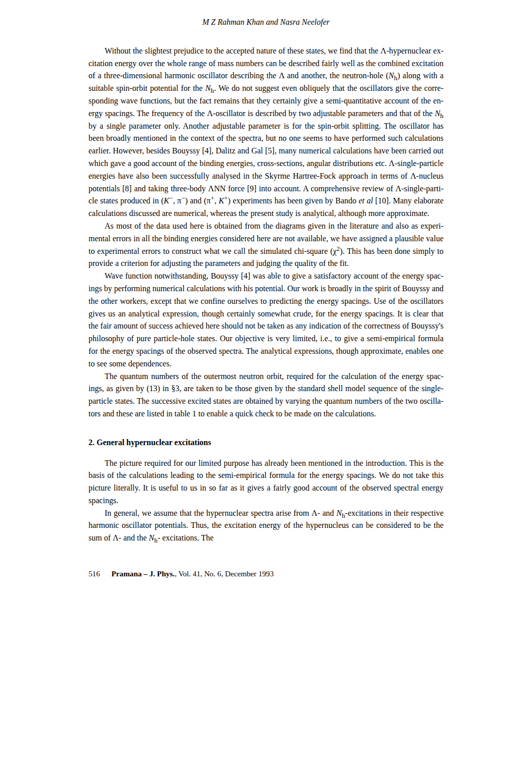M Z Rahman Khan and Nasra Neelofer
Without the slightest prejudice to the accepted nature of these states, we find that the Λ-hypernuclear excitation energy over the whole range of mass numbers can be described fairly well as the combined excitation of a three-dimensional harmonic oscillator describing the Λ and another, the neutron-hole (Nh) along with a suitable spin-orbit potential for the Nh. We do not suggest even obliquely that the oscillators give the corresponding wave functions, but the fact remains that they certainly give a semi-quantitative account of the energy spacings. The frequency of the Λ-oscillator is described by two adjustable parameters and that of the Nh by a single parameter only. Another adjustable parameter is for the spin-orbit splitting. The oscillator has been broadly mentioned in the context of the spectra, but no one seems to have performed such calculations earlier. However, besides Bouyssy [4], Dalitz and Gal [5], many numerical calculations have been carried out which gave a good account of the binding energies, cross-sections, angular distributions etc. Λ-single-particle energies have also been successfully analysed in the Skyrme Hartree-Fock approach in terms of Λ-nucleus potentials [8] and taking three-body ΛNN force [9] into account. A comprehensive review of Λ-single-particle states produced in (K−, π−) and (π+, K+) experiments has been given by Bando et al [10]. Many elaborate calculations discussed are numerical, whereas the present study is analytical, although more approximate.
As most of the data used here is obtained from the diagrams given in the literature and also as experimental errors in all the binding energies considered here are not available, we have assigned a plausible value to experimental errors to construct what we call the simulated chi-square (χ2). This has been done simply to provide a criterion for adjusting the parameters and judging the quality of the fit.
Wave function notwithstanding, Bouyssy [4] was able to give a satisfactory account of the energy spacings by performing numerical calculations with his potential. Our work is broadly in the spirit of Bouyssy and the other workers, except that we confine ourselves to predicting the energy spacings. Use of the oscillators gives us an analytical expression, though certainly somewhat crude, for the energy spacings. It is clear that the fair amount of success achieved here should not be taken as any indication of the correctness of Bouyssy's philosophy of pure particle-hole states. Our objective is very limited, i.e., to give a semi-empirical formula for the energy spacings of the observed spectra. The analytical expressions, though approximate, enables one to see some dependences.
The quantum numbers of the outermost neutron orbit, required for the calculation of the energy spacings, as given by (13) in §3, are taken to be those given by the standard shell model sequence of the single-particle states. The successive excited states are obtained by varying the quantum numbers of the two oscillators and these are listed in table 1 to enable a quick check to be made on the calculations.
2. General hypernuclear excitations
The picture required for our limited purpose has already been mentioned in the introduction. This is the basis of the calculations leading to the semi-empirical formula for the energy spacings. We do not take this picture literally. It is useful to us in so far as it gives a fairly good account of the observed spectral energy spacings.
In general, we assume that the hypernuclear spectra arise from Λ- and Nh-excitations in their respective harmonic oscillator potentials. Thus, the excitation energy of the hypernucleus can be considered to be the sum of Λ- and the Nh- excitations. The
516 Pramana – J. Phys., Vol. 41, No. 6, December 1993